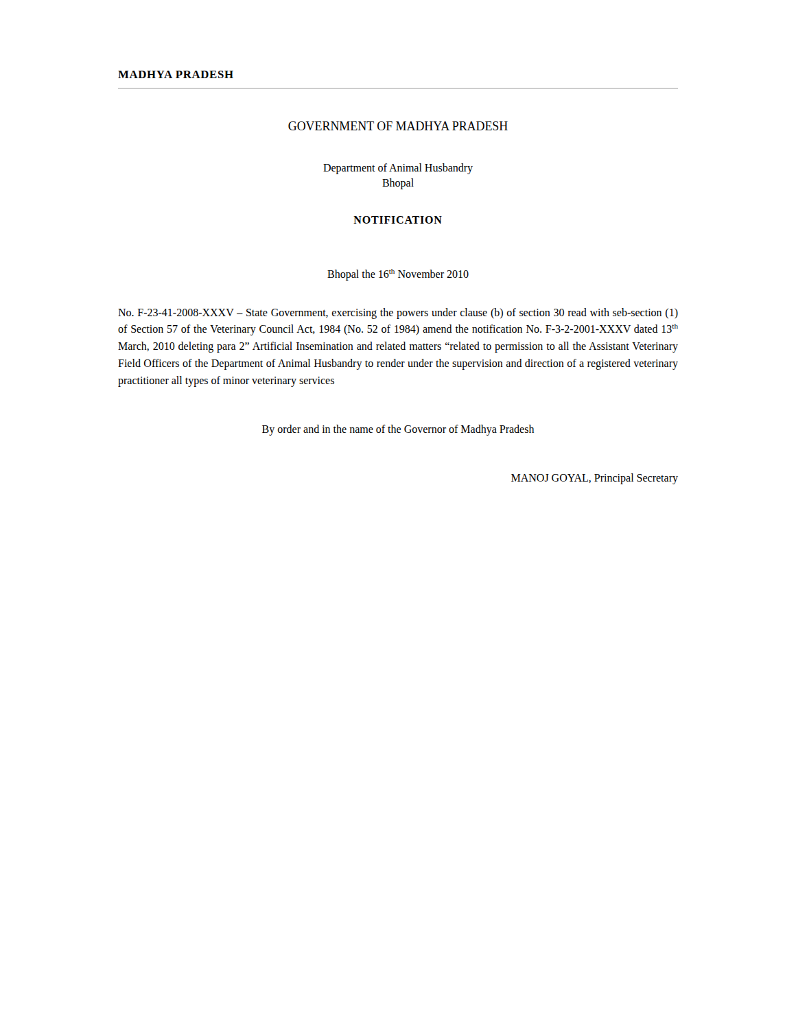MADHYA PRADESH
GOVERNMENT OF MADHYA PRADESH
Department of Animal Husbandry
Bhopal
NOTIFICATION
Bhopal the 16th November 2010
No. F-23-41-2008-XXXV – State Government, exercising the powers under clause (b) of section 30 read with seb-section (1) of Section 57 of the Veterinary Council Act, 1984 (No. 52 of 1984) amend the notification No. F-3-2-2001-XXXV dated 13th March, 2010 deleting para 2” Artificial Insemination and related matters “related to permission to all the Assistant Veterinary Field Officers of the Department of Animal Husbandry to render under the supervision and direction of a registered veterinary practitioner all types of minor veterinary services
By order and in the name of the Governor of Madhya Pradesh
MANOJ GOYAL, Principal Secretary